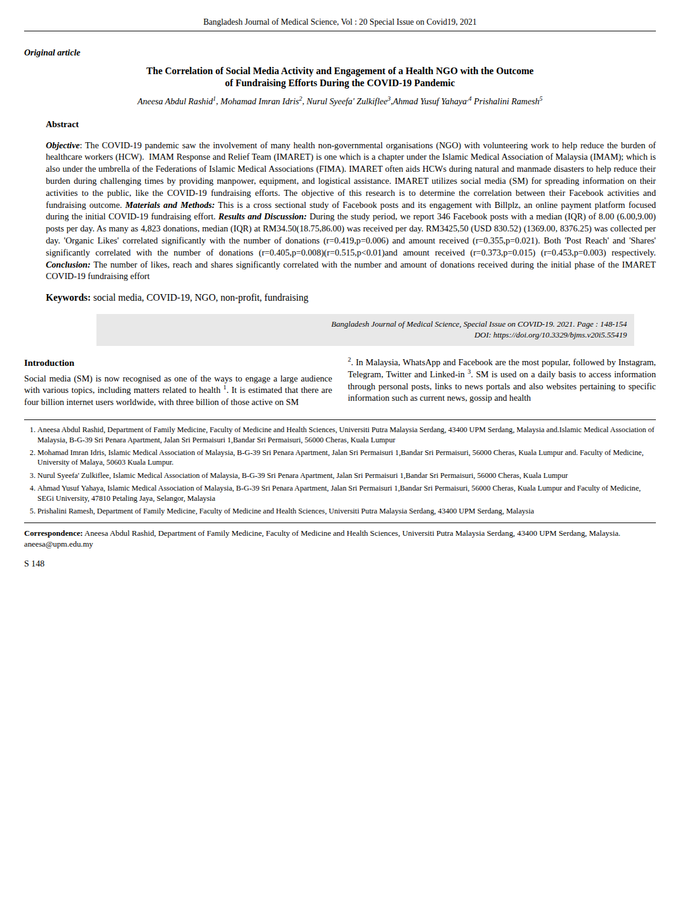Bangladesh Journal of Medical Science, Vol : 20 Special Issue on Covid19, 2021
Original article
The Correlation of Social Media Activity and Engagement of a Health NGO with the Outcome
of Fundraising Efforts During the COVID-19 Pandemic
Aneesa Abdul Rashid1, Mohamad Imran Idris2, Nurul Syeefa' Zulkiflee3,Ahmad Yusuf Yahaya,4 Prishalini Ramesh5
Abstract
Objective: The COVID-19 pandemic saw the involvement of many health non-governmental organisations (NGO) with volunteering work to help reduce the burden of healthcare workers (HCW). IMAM Response and Relief Team (IMARET) is one which is a chapter under the Islamic Medical Association of Malaysia (IMAM); which is also under the umbrella of the Federations of Islamic Medical Associations (FIMA). IMARET often aids HCWs during natural and manmade disasters to help reduce their burden during challenging times by providing manpower, equipment, and logistical assistance. IMARET utilizes social media (SM) for spreading information on their activities to the public, like the COVID-19 fundraising efforts. The objective of this research is to determine the correlation between their Facebook activities and fundraising outcome. Materials and Methods: This is a cross sectional study of Facebook posts and its engagement with Billplz, an online payment platform focused during the initial COVID-19 fundraising effort. Results and Discussion: During the study period, we report 346 Facebook posts with a median (IQR) of 8.00 (6.00,9.00) posts per day. As many as 4,823 donations, median (IQR) at RM34.50(18.75,86.00) was received per day. RM3425,50 (USD 830.52) (1369.00, 8376.25) was collected per day. 'Organic Likes' correlated significantly with the number of donations (r=0.419,p=0.006) and amount received (r=0.355,p=0.021). Both 'Post Reach' and 'Shares' significantly correlated with the number of donations (r=0.405,p=0.008)(r=0.515,p<0.01)and amount received (r=0.373,p=0.015) (r=0.453,p=0.003) respectively. Conclusion: The number of likes, reach and shares significantly correlated with the number and amount of donations received during the initial phase of the IMARET COVID-19 fundraising effort
Keywords: social media, COVID-19, NGO, non-profit, fundraising
Bangladesh Journal of Medical Science, Special Issue on COVID-19. 2021. Page : 148-154
DOI: https://doi.org/10.3329/bjms.v20i5.55419
Introduction
Social media (SM) is now recognised as one of the ways to engage a large audience with various topics, including matters related to health 1. It is estimated that there are four billion internet users worldwide, with three billion of those active on SM
2. In Malaysia, WhatsApp and Facebook are the most popular, followed by Instagram, Telegram, Twitter and Linked-in 3. SM is used on a daily basis to access information through personal posts, links to news portals and also websites pertaining to specific information such as current news, gossip and health
Aneesa Abdul Rashid, Department of Family Medicine, Faculty of Medicine and Health Sciences, Universiti Putra Malaysia Serdang, 43400 UPM Serdang, Malaysia and.Islamic Medical Association of Malaysia, B-G-39 Sri Penara Apartment, Jalan Sri Permaisuri 1,Bandar Sri Permaisuri, 56000 Cheras, Kuala Lumpur
Mohamad Imran Idris, Islamic Medical Association of Malaysia, B-G-39 Sri Penara Apartment, Jalan Sri Permaisuri 1,Bandar Sri Permaisuri, 56000 Cheras, Kuala Lumpur and. Faculty of Medicine, University of Malaya, 50603 Kuala Lumpur.
Nurul Syeefa' Zulkiflee, Islamic Medical Association of Malaysia, B-G-39 Sri Penara Apartment, Jalan Sri Permaisuri 1,Bandar Sri Permaisuri, 56000 Cheras, Kuala Lumpur
Ahmad Yusuf Yahaya, Islamic Medical Association of Malaysia, B-G-39 Sri Penara Apartment, Jalan Sri Permaisuri 1,Bandar Sri Permaisuri, 56000 Cheras, Kuala Lumpur and Faculty of Medicine, SEGi University, 47810 Petaling Jaya, Selangor, Malaysia
Prishalini Ramesh, Department of Family Medicine, Faculty of Medicine and Health Sciences, Universiti Putra Malaysia Serdang, 43400 UPM Serdang, Malaysia
Correspondence: Aneesa Abdul Rashid, Department of Family Medicine, Faculty of Medicine and Health Sciences, Universiti Putra Malaysia Serdang, 43400 UPM Serdang, Malaysia. aneesa@upm.edu.my
S 148